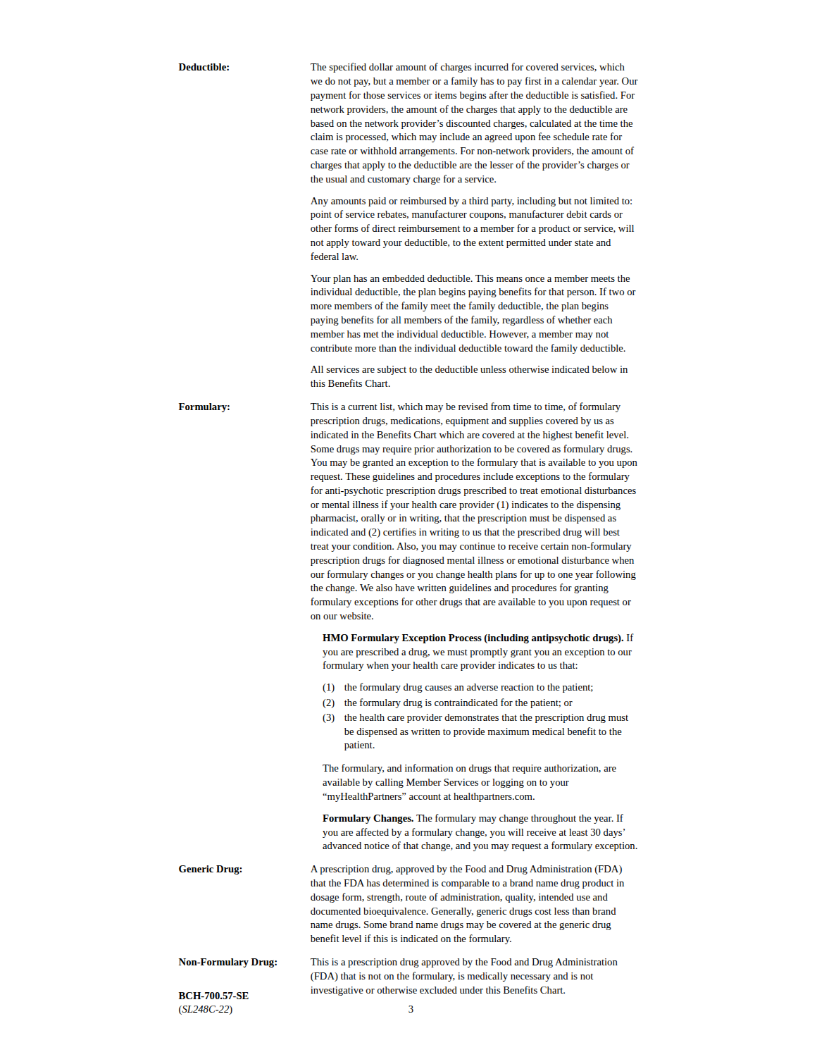Deductible:
The specified dollar amount of charges incurred for covered services, which we do not pay, but a member or a family has to pay first in a calendar year. Our payment for those services or items begins after the deductible is satisfied. For network providers, the amount of the charges that apply to the deductible are based on the network provider’s discounted charges, calculated at the time the claim is processed, which may include an agreed upon fee schedule rate for case rate or withhold arrangements. For non-network providers, the amount of charges that apply to the deductible are the lesser of the provider’s charges or the usual and customary charge for a service.
Any amounts paid or reimbursed by a third party, including but not limited to: point of service rebates, manufacturer coupons, manufacturer debit cards or other forms of direct reimbursement to a member for a product or service, will not apply toward your deductible, to the extent permitted under state and federal law.
Your plan has an embedded deductible. This means once a member meets the individual deductible, the plan begins paying benefits for that person. If two or more members of the family meet the family deductible, the plan begins paying benefits for all members of the family, regardless of whether each member has met the individual deductible. However, a member may not contribute more than the individual deductible toward the family deductible.
All services are subject to the deductible unless otherwise indicated below in this Benefits Chart.
Formulary:
This is a current list, which may be revised from time to time, of formulary prescription drugs, medications, equipment and supplies covered by us as indicated in the Benefits Chart which are covered at the highest benefit level. Some drugs may require prior authorization to be covered as formulary drugs. You may be granted an exception to the formulary that is available to you upon request. These guidelines and procedures include exceptions to the formulary for anti-psychotic prescription drugs prescribed to treat emotional disturbances or mental illness if your health care provider (1) indicates to the dispensing pharmacist, orally or in writing, that the prescription must be dispensed as indicated and (2) certifies in writing to us that the prescribed drug will best treat your condition. Also, you may continue to receive certain non-formulary prescription drugs for diagnosed mental illness or emotional disturbance when our formulary changes or you change health plans for up to one year following the change. We also have written guidelines and procedures for granting formulary exceptions for other drugs that are available to you upon request or on our website.
HMO Formulary Exception Process (including antipsychotic drugs). If you are prescribed a drug, we must promptly grant you an exception to our formulary when your health care provider indicates to us that:
(1) the formulary drug causes an adverse reaction to the patient;
(2) the formulary drug is contraindicated for the patient; or
(3) the health care provider demonstrates that the prescription drug must be dispensed as written to provide maximum medical benefit to the patient.
The formulary, and information on drugs that require authorization, are available by calling Member Services or logging on to your “myHealthPartners” account at healthpartners.com.
Formulary Changes. The formulary may change throughout the year. If you are affected by a formulary change, you will receive at least 30 days’ advanced notice of that change, and you may request a formulary exception.
Generic Drug:
A prescription drug, approved by the Food and Drug Administration (FDA) that the FDA has determined is comparable to a brand name drug product in dosage form, strength, route of administration, quality, intended use and documented bioequivalence. Generally, generic drugs cost less than brand name drugs. Some brand name drugs may be covered at the generic drug benefit level if this is indicated on the formulary.
Non-Formulary Drug:
This is a prescription drug approved by the Food and Drug Administration (FDA) that is not on the formulary, is medically necessary and is not investigative or otherwise excluded under this Benefits Chart.
BCH-700.57-SE
(SL248C-22) 3